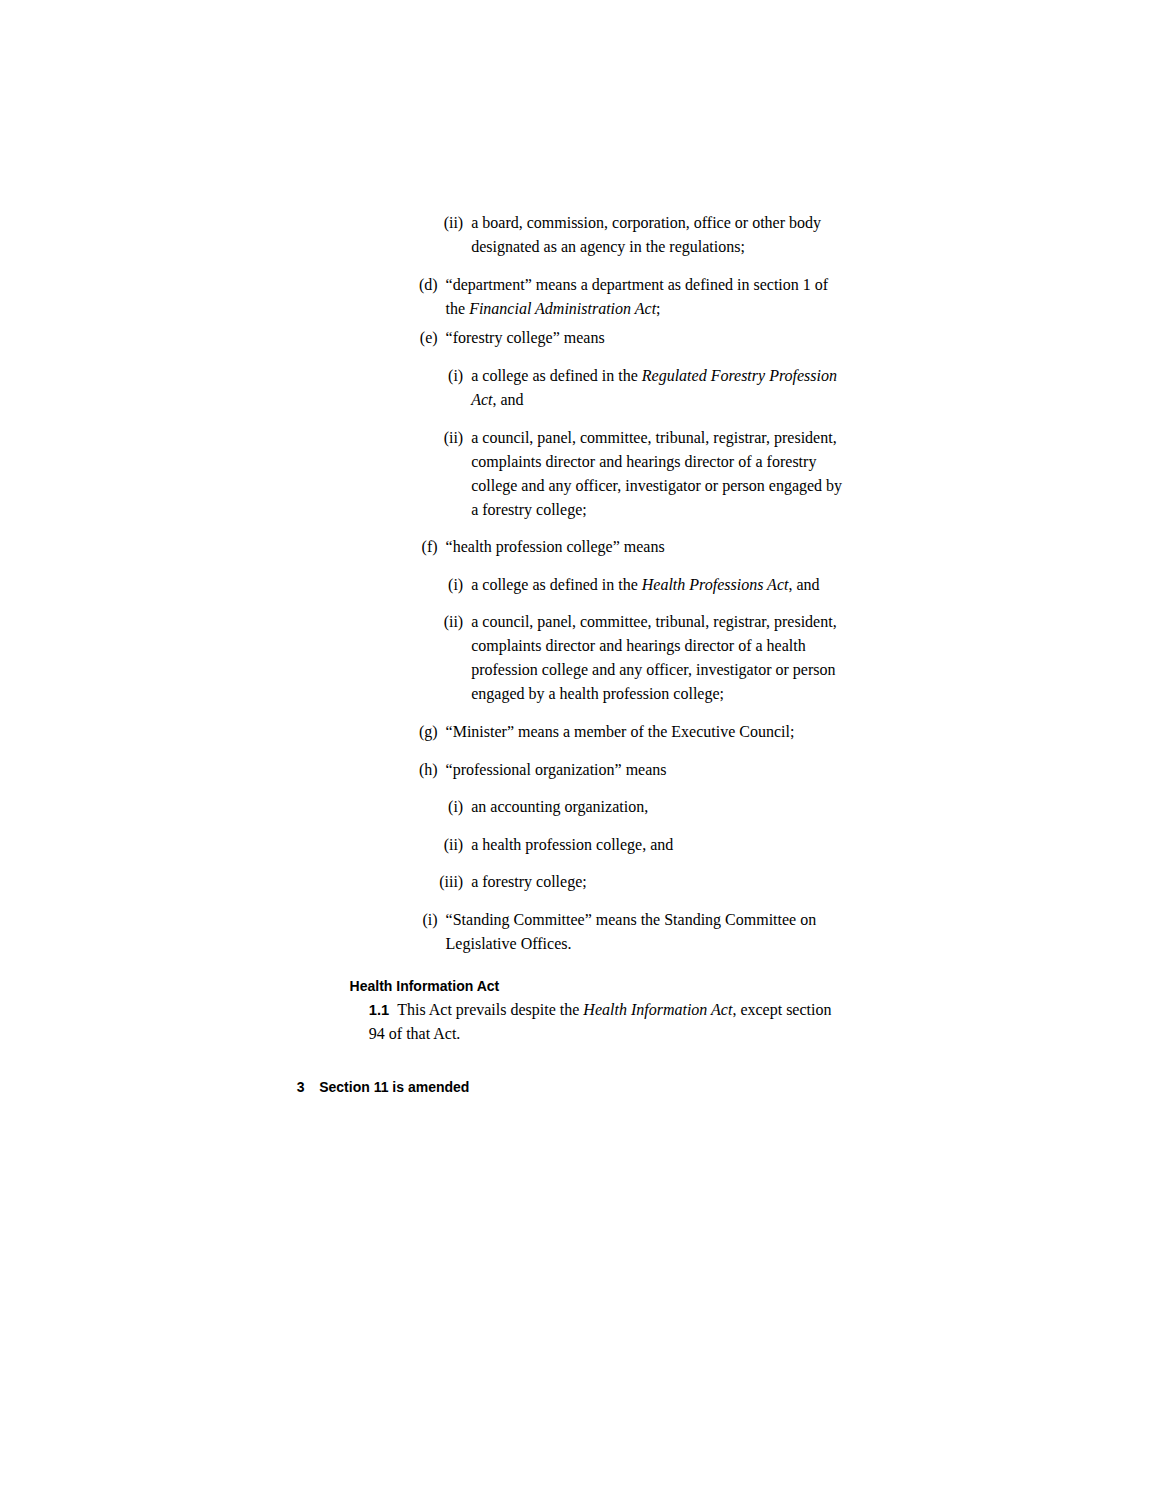(ii)
a board, commission, corporation, office or other body designated as an agency in the regulations;
(d)
“department” means a department as defined in section 1 of the Financial Administration Act;
(e)
“forestry college” means
(i)
a college as defined in the Regulated Forestry Profession Act, and
(ii)
a council, panel, committee, tribunal, registrar, president, complaints director and hearings director of a forestry college and any officer, investigator or person engaged by a forestry college;
(f)
“health profession college” means
(i)
a college as defined in the Health Professions Act, and
(ii)
a council, panel, committee, tribunal, registrar, president, complaints director and hearings director of a health profession college and any officer, investigator or person engaged by a health profession college;
(g)
“Minister” means a member of the Executive Council;
(h)
“professional organization” means
(i)
an accounting organization,
(ii)
a health profession college, and
(iii)
a forestry college;
(i)
“Standing Committee” means the Standing Committee on Legislative Offices.
Health Information Act
1.1 This Act prevails despite the Health Information Act, except section 94 of that Act.
3 Section 11 is amended